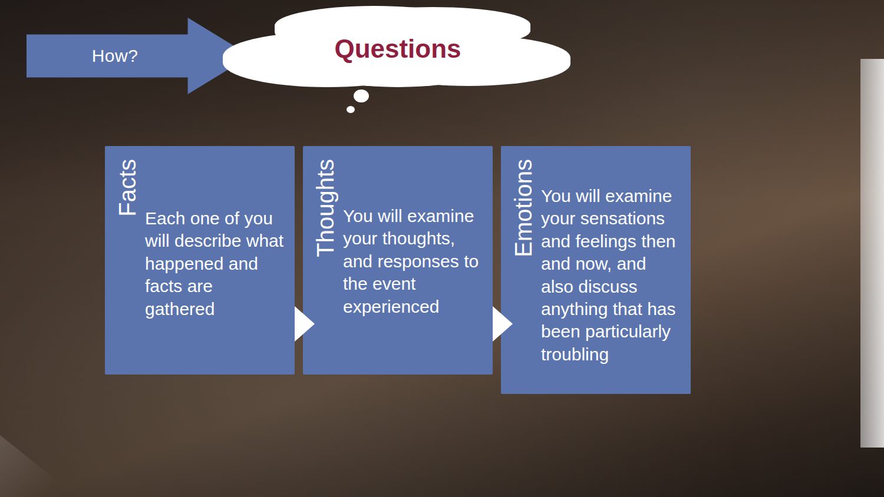How?
Questions
Facts
Each one of you will describe what happened and facts are gathered
Thoughts
You will examine your thoughts, and responses to the event experienced
Emotions
You will examine your sensations and feelings then and now, and also discuss anything that has been particularly troubling